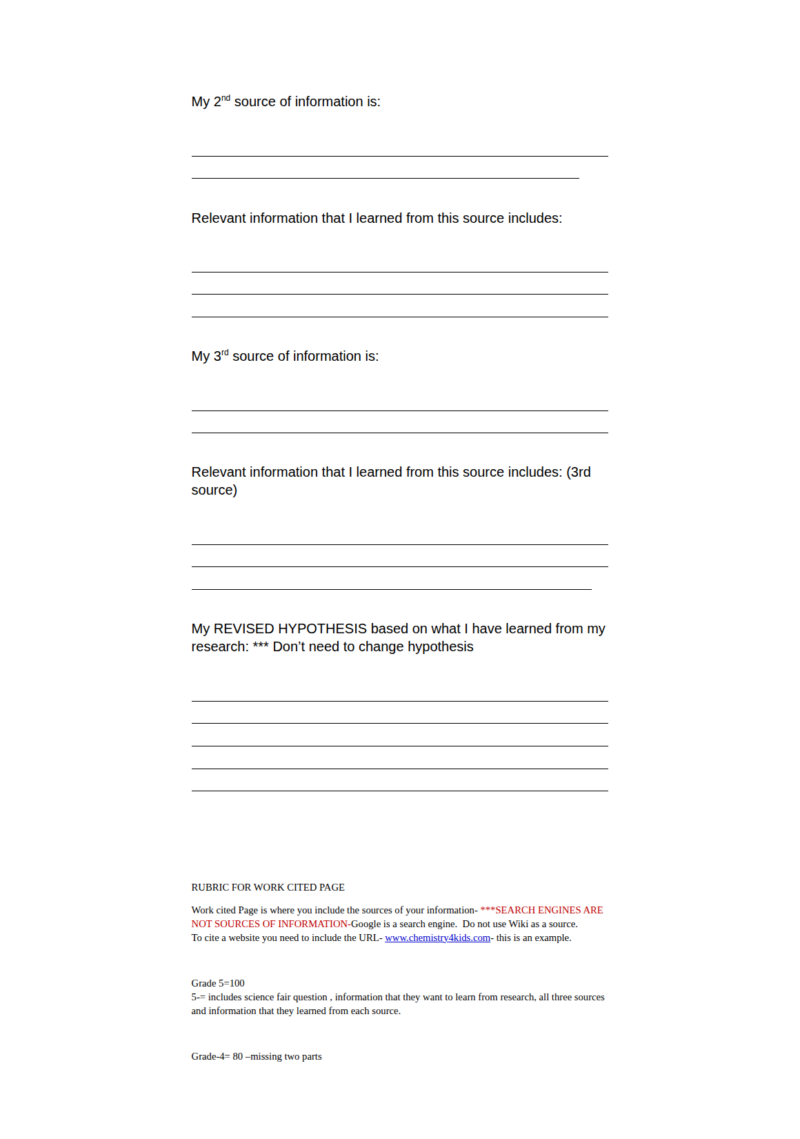My 2nd source of information is:
Relevant information that I learned from this source includes:
My 3rd source of information is:
Relevant information that I learned from this source includes: (3rd source)
My REVISED HYPOTHESIS based on what I have learned from my research: *** Don’t need to change hypothesis
RUBRIC FOR WORK CITED PAGE
Work cited Page is where you include the sources of your information- ***SEARCH ENGINES ARE NOT SOURCES OF INFORMATION-Google is a search engine. Do not use Wiki as a source.
To cite a website you need to include the URL- www.chemistry4kids.com- this is an example.
Grade 5=100
5-= includes science fair question , information that they want to learn from research, all three sources and information that they learned from each source.
Grade-4= 80 –missing two parts